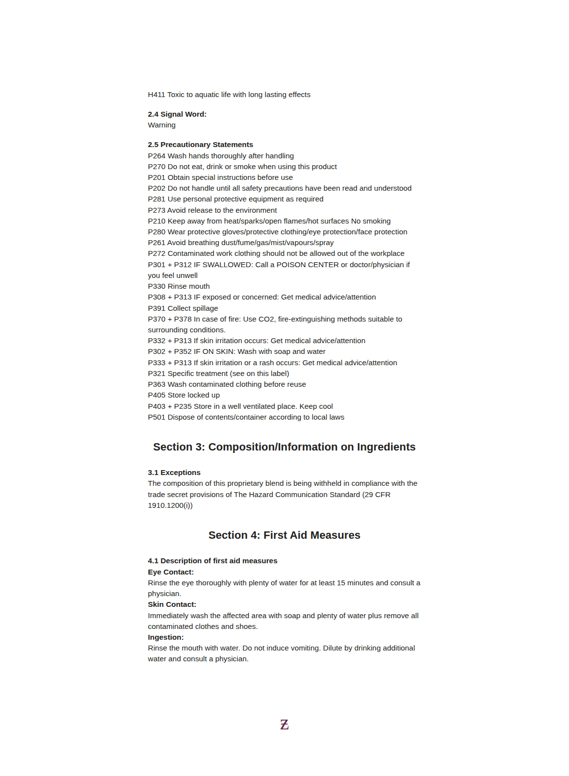H411 Toxic to aquatic life with long lasting effects
2.4 Signal Word:
Warning
2.5 Precautionary Statements
P264 Wash hands thoroughly after handling
P270 Do not eat, drink or smoke when using this product
P201 Obtain special instructions before use
P202 Do not handle until all safety precautions have been read and understood
P281 Use personal protective equipment as required
P273 Avoid release to the environment
P210 Keep away from heat/sparks/open flames/hot surfaces No smoking
P280 Wear protective gloves/protective clothing/eye protection/face protection
P261 Avoid breathing dust/fume/gas/mist/vapours/spray
P272 Contaminated work clothing should not be allowed out of the workplace
P301 + P312 IF SWALLOWED: Call a POISON CENTER or doctor/physician if you feel unwell
P330 Rinse mouth
P308 + P313 IF exposed or concerned: Get medical advice/attention
P391 Collect spillage
P370 + P378 In case of fire: Use CO2, fire-extinguishing methods suitable to surrounding conditions.
P332 + P313 If skin irritation occurs: Get medical advice/attention
P302 + P352 IF ON SKIN: Wash with soap and water
P333 + P313 If skin irritation or a rash occurs: Get medical advice/attention
P321 Specific treatment (see on this label)
P363 Wash contaminated clothing before reuse
P405 Store locked up
P403 + P235 Store in a well ventilated place. Keep cool
P501 Dispose of contents/container according to local laws
Section 3: Composition/Information on Ingredients
3.1 Exceptions
The composition of this proprietary blend is being withheld in compliance with the trade secret provisions of The Hazard Communication Standard (29 CFR 1910.1200(i))
Section 4: First Aid Measures
4.1 Description of first aid measures
Eye Contact:
Rinse the eye thoroughly with plenty of water for at least 15 minutes and consult a physician.
Skin Contact:
Immediately wash the affected area with soap and plenty of water plus remove all contaminated clothes and shoes.
Ingestion:
Rinse the mouth with water. Do not induce vomiting. Dilute by drinking additional water and consult a physician.
ƶ